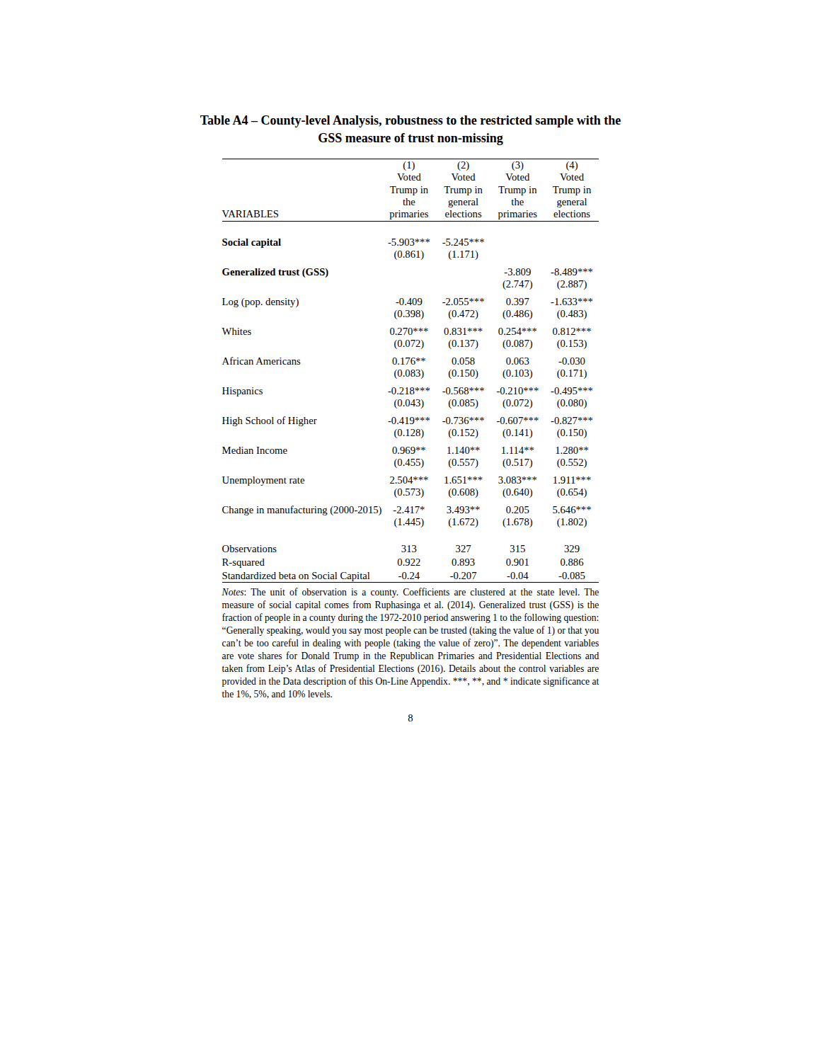Table A4 – County-level Analysis, robustness to the restricted sample with the GSS measure of trust non-missing
| | (1) | (2) | (3) | (4) |
| VARIABLES | Voted Trump in the primaries | Voted Trump in general elections | Voted Trump in the primaries | Voted Trump in general elections |
| Social capital | -5.903*** | -5.245*** | | |
| | (0.861) | (1.171) | | |
| Generalized trust (GSS) | | | -3.809 | -8.489*** |
| | | | (2.747) | (2.887) |
| Log (pop. density) | -0.409 | -2.055*** | 0.397 | -1.633*** |
| | (0.398) | (0.472) | (0.486) | (0.483) |
| Whites | 0.270*** | 0.831*** | 0.254*** | 0.812*** |
| | (0.072) | (0.137) | (0.087) | (0.153) |
| African Americans | 0.176** | 0.058 | 0.063 | -0.030 |
| | (0.083) | (0.150) | (0.103) | (0.171) |
| Hispanics | -0.218*** | -0.568*** | -0.210*** | -0.495*** |
| | (0.043) | (0.085) | (0.072) | (0.080) |
| High School of Higher | -0.419*** | -0.736*** | -0.607*** | -0.827*** |
| | (0.128) | (0.152) | (0.141) | (0.150) |
| Median Income | 0.969** | 1.140** | 1.114** | 1.280** |
| | (0.455) | (0.557) | (0.517) | (0.552) |
| Unemployment rate | 2.504*** | 1.651*** | 3.083*** | 1.911*** |
| | (0.573) | (0.608) | (0.640) | (0.654) |
| Change in manufacturing (2000-2015) | -2.417* | 3.493** | 0.205 | 5.646*** |
| | (1.445) | (1.672) | (1.678) | (1.802) |
| Observations | 313 | 327 | 315 | 329 |
| R-squared | 0.922 | 0.893 | 0.901 | 0.886 |
| Standardized beta on Social Capital | -0.24 | -0.207 | -0.04 | -0.085 |
Notes: The unit of observation is a county. Coefficients are clustered at the state level. The measure of social capital comes from Ruphasinga et al. (2014). Generalized trust (GSS) is the fraction of people in a county during the 1972-2010 period answering 1 to the following question: “Generally speaking, would you say most people can be trusted (taking the value of 1) or that you can’t be too careful in dealing with people (taking the value of zero)”. The dependent variables are vote shares for Donald Trump in the Republican Primaries and Presidential Elections and taken from Leip’s Atlas of Presidential Elections (2016). Details about the control variables are provided in the Data description of this On-Line Appendix. ***, **, and * indicate significance at the 1%, 5%, and 10% levels.
8